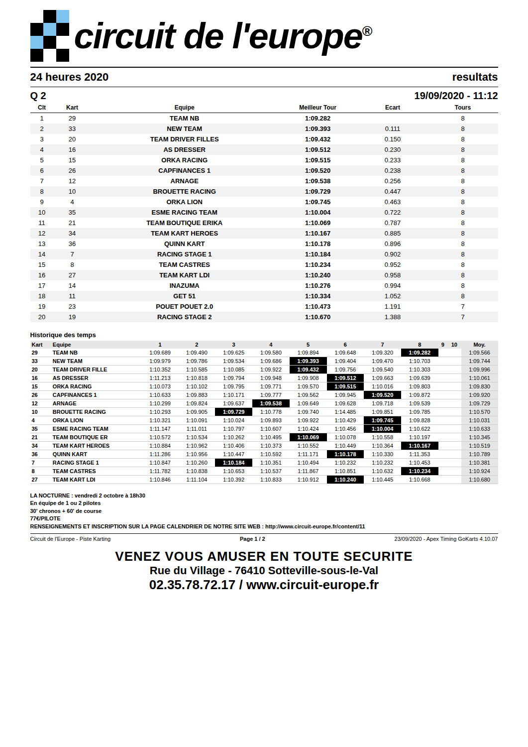circuit de l'europe®
24 heures 2020 resultats
Q 2 19/09/2020 - 11:12
| Clt | Kart | Equipe | Meilleur Tour | Ecart | Tours |
| --- | --- | --- | --- | --- | --- |
| 1 | 29 | TEAM NB | 1:09.282 | | 8 |
| 2 | 33 | NEW TEAM | 1:09.393 | 0.111 | 8 |
| 3 | 20 | TEAM DRIVER FILLES | 1:09.432 | 0.150 | 8 |
| 4 | 16 | AS DRESSER | 1:09.512 | 0.230 | 8 |
| 5 | 15 | ORKA RACING | 1:09.515 | 0.233 | 8 |
| 6 | 26 | CAPFINANCES 1 | 1:09.520 | 0.238 | 8 |
| 7 | 12 | ARNAGE | 1:09.538 | 0.256 | 8 |
| 8 | 10 | BROUETTE RACING | 1:09.729 | 0.447 | 8 |
| 9 | 4 | ORKA LION | 1:09.745 | 0.463 | 8 |
| 10 | 35 | ESME RACING TEAM | 1:10.004 | 0.722 | 8 |
| 11 | 21 | TEAM BOUTIQUE ERIKA | 1:10.069 | 0.787 | 8 |
| 12 | 34 | TEAM KART HEROES | 1:10.167 | 0.885 | 8 |
| 13 | 36 | QUINN KART | 1:10.178 | 0.896 | 8 |
| 14 | 7 | RACING STAGE 1 | 1:10.184 | 0.902 | 8 |
| 15 | 8 | TEAM CASTRES | 1:10.234 | 0.952 | 8 |
| 16 | 27 | TEAM KART LDI | 1:10.240 | 0.958 | 8 |
| 17 | 14 | INAZUMA | 1:10.276 | 0.994 | 8 |
| 18 | 11 | GET 51 | 1:10.334 | 1.052 | 8 |
| 19 | 23 | POUET POUET 2.0 | 1:10.473 | 1.191 | 7 |
| 20 | 19 | RACING STAGE 2 | 1:10.670 | 1.388 | 7 |
Historique des temps
| Kart | Equipe | 1 | 2 | 3 | 4 | 5 | 6 | 7 | 8 | 9 | 10 | Moy. |
| --- | --- | --- | --- | --- | --- | --- | --- | --- | --- | --- | --- | --- |
| 29 | TEAM NB | 1:09.689 | 1:09.490 | 1:09.625 | 1:09.580 | 1:09.894 | 1:09.648 | 1:09.320 | 1:09.282 | | | 1:09.566 |
| 33 | NEW TEAM | 1:09.979 | 1:09.786 | 1:09.534 | 1:09.686 | 1:09.393 | 1:09.404 | 1:09.470 | 1:10.703 | | | 1:09.744 |
| 20 | TEAM DRIVER FILLE | 1:10.352 | 1:10.585 | 1:10.085 | 1:09.922 | 1:09.432 | 1:09.756 | 1:09.540 | 1:10.303 | | | 1:09.996 |
| 16 | AS DRESSER | 1:11.213 | 1:10.818 | 1:09.794 | 1:09.948 | 1:09.908 | 1:09.512 | 1:09.663 | 1:09.639 | | | 1:10.061 |
| 15 | ORKA RACING | 1:10.073 | 1:10.102 | 1:09.795 | 1:09.771 | 1:09.570 | 1:09.515 | 1:10.016 | 1:09.803 | | | 1:09.830 |
| 26 | CAPFINANCES 1 | 1:10.633 | 1:09.883 | 1:10.171 | 1:09.777 | 1:09.562 | 1:09.945 | 1:09.520 | 1:09.872 | | | 1:09.920 |
| 12 | ARNAGE | 1:10.299 | 1:09.824 | 1:09.637 | 1:09.538 | 1:09.649 | 1:09.628 | 1:09.718 | 1:09.539 | | | 1:09.729 |
| 10 | BROUETTE RACING | 1:10.293 | 1:09.905 | 1:09.729 | 1:10.778 | 1:09.740 | 1:14.485 | 1:09.851 | 1:09.785 | | | 1:10.570 |
| 4 | ORKA LION | 1:10.321 | 1:10.091 | 1:10.024 | 1:09.893 | 1:09.922 | 1:10.429 | 1:09.745 | 1:09.828 | | | 1:10.031 |
| 35 | ESME RACING TEAM | 1:11.147 | 1:11.011 | 1:10.797 | 1:10.607 | 1:10.424 | 1:10.456 | 1:10.004 | 1:10.622 | | | 1:10.633 |
| 21 | TEAM BOUTIQUE ER | 1:10.572 | 1:10.534 | 1:10.262 | 1:10.495 | 1:10.069 | 1:10.078 | 1:10.558 | 1:10.197 | | | 1:10.345 |
| 34 | TEAM KART HEROES | 1:10.884 | 1:10.962 | 1:10.406 | 1:10.373 | 1:10.552 | 1:10.449 | 1:10.364 | 1:10.167 | | | 1:10.519 |
| 36 | QUINN KART | 1:11.286 | 1:10.956 | 1:10.447 | 1:10.592 | 1:11.171 | 1:10.178 | 1:10.330 | 1:11.353 | | | 1:10.789 |
| 7 | RACING STAGE 1 | 1:10.847 | 1:10.260 | 1:10.184 | 1:10.351 | 1:10.494 | 1:10.232 | 1:10.232 | 1:10.453 | | | 1:10.381 |
| 8 | TEAM CASTRES | 1:11.782 | 1:10.838 | 1:10.653 | 1:10.537 | 1:11.867 | 1:10.851 | 1:10.632 | 1:10.234 | | | 1:10.924 |
| 27 | TEAM KART LDI | 1:10.846 | 1:11.104 | 1:10.392 | 1:10.833 | 1:10.912 | 1:10.240 | 1:10.445 | 1:10.668 | | | 1:10.680 |
LA NOCTURNE : vendredi 2 octobre à 18h30
En équipe de 1 ou 2 pilotes
30' chronos + 60' de course
77€/PILOTE
RENSEIGNEMENTS ET INSCRIPTION SUR LA PAGE CALENDRIER DE NOTRE SITE WEB : http://www.circuit-europe.fr/content/11
Circuit de l'Europe - Piste Karting Page 1 / 2 23/09/2020 - Apex Timing GoKarts 4.10.07
VENEZ VOUS AMUSER EN TOUTE SECURITE
Rue du Village - 76410 Sotteville-sous-le-Val
02.35.78.72.17 / www.circuit-europe.fr